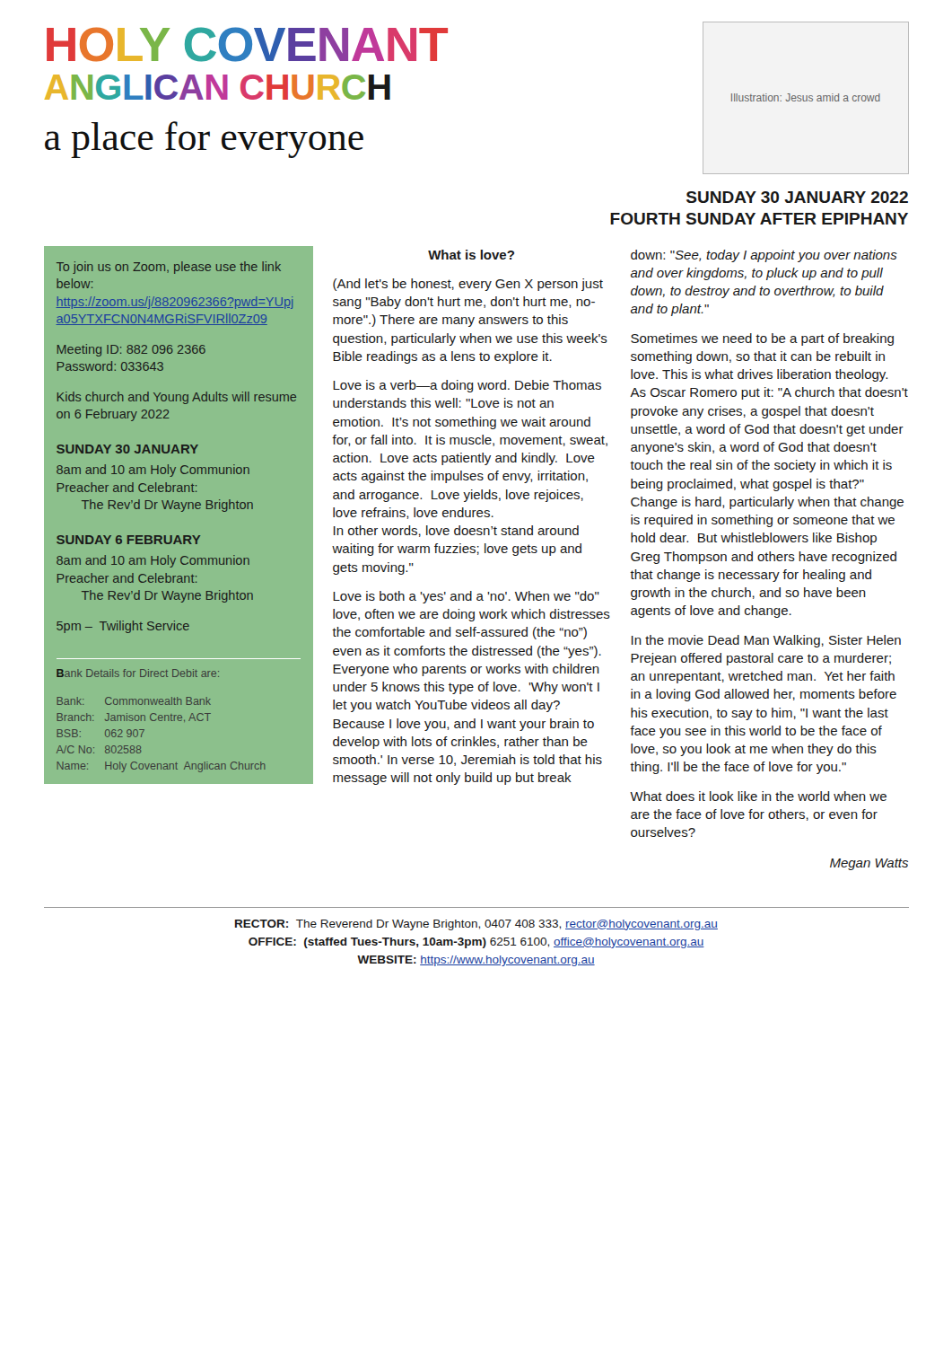HOLY COVENANT
ANGLICAN CHURCH
a place for everyone
Illustration: Jesus amid a crowd
SUNDAY 30 JANUARY 2022
FOURTH SUNDAY AFTER EPIPHANY
To join us on Zoom, please use the link below:
https://zoom.us/j/8820962366?pwd=YUpja05YTXFCN0N4MGRiSFVIRll0Zz09
Meeting ID: 882 096 2366
Password: 033643
Kids church and Young Adults will resume on 6 February 2022
SUNDAY 30 JANUARY
8am and 10 am Holy Communion
Preacher and Celebrant:
The Rev’d Dr Wayne Brighton
SUNDAY 6 FEBRUARY
8am and 10 am Holy Communion
Preacher and Celebrant:
The Rev’d Dr Wayne Brighton
5pm – Twilight Service
Bank Details for Direct Debit are:
| Bank: | Commonwealth Bank |
| Branch: | Jamison Centre, ACT |
| BSB: | 062 907 |
| A/C No: | 802588 |
| Name: | Holy Covenant Anglican Church |
What is love?
(And let's be honest, every Gen X person just sang "Baby don't hurt me, don't hurt me, no-more".) There are many answers to this question, particularly when we use this week's Bible readings as a lens to explore it.
Love is a verb—a doing word. Debie Thomas understands this well: "Love is not an emotion. It’s not something we wait around for, or fall into. It is muscle, movement, sweat, action. Love acts patiently and kindly. Love acts against the impulses of envy, irritation, and arrogance. Love yields, love rejoices, love refrains, love endures.
In other words, love doesn’t stand around waiting for warm fuzzies; love gets up and gets moving."
Love is both a 'yes' and a 'no'. When we "do" love, often we are doing work which distresses the comfortable and self-assured (the “no”) even as it comforts the distressed (the “yes”). Everyone who parents or works with children under 5 knows this type of love. 'Why won't I let you watch YouTube videos all day? Because I love you, and I want your brain to develop with lots of crinkles, rather than be smooth.' In verse 10, Jeremiah is told that his message will not only build up but break
down: "See, today I appoint you over nations and over kingdoms, to pluck up and to pull down, to destroy and to overthrow, to build and to plant."
Sometimes we need to be a part of breaking something down, so that it can be rebuilt in love. This is what drives liberation theology. As Oscar Romero put it: "A church that doesn't provoke any crises, a gospel that doesn't unsettle, a word of God that doesn't get under anyone's skin, a word of God that doesn't touch the real sin of the society in which it is being proclaimed, what gospel is that?" Change is hard, particularly when that change is required in something or someone that we hold dear. But whistleblowers like Bishop Greg Thompson and others have recognized that change is necessary for healing and growth in the church, and so have been agents of love and change.
In the movie Dead Man Walking, Sister Helen Prejean offered pastoral care to a murderer; an unrepentant, wretched man. Yet her faith in a loving God allowed her, moments before his execution, to say to him, "I want the last face you see in this world to be the face of love, so you look at me when they do this thing. I'll be the face of love for you."
What does it look like in the world when we are the face of love for others, or even for ourselves?
Megan Watts
RECTOR: The Reverend Dr Wayne Brighton, 0407 408 333, rector@holycovenant.org.au
OFFICE: (staffed Tues-Thurs, 10am-3pm) 6251 6100, office@holycovenant.org.au
WEBSITE: https://www.holycovenant.org.au